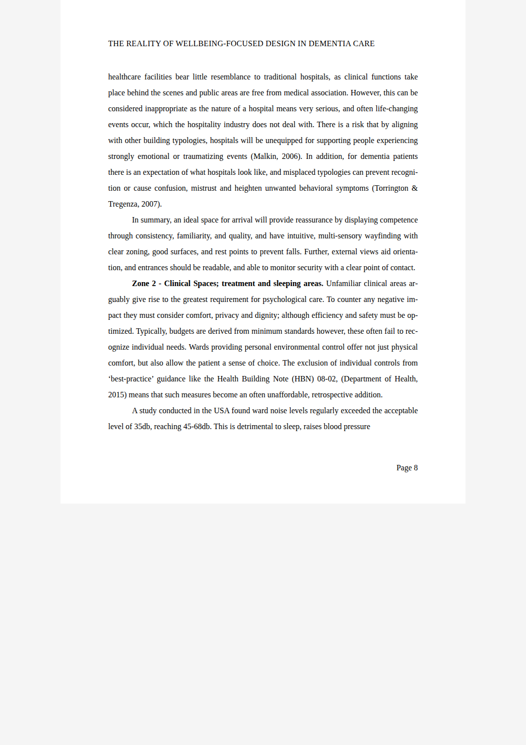The Reality of Wellbeing-Focused Design in Dementia Care
healthcare facilities bear little resemblance to traditional hospitals, as clinical functions take place behind the scenes and public areas are free from medical association. However, this can be considered inappropriate as the nature of a hospital means very serious, and often life-changing events occur, which the hospitality industry does not deal with. There is a risk that by aligning with other building typologies, hospitals will be unequipped for supporting people experiencing strongly emotional or traumatizing events (Malkin, 2006). In addition, for dementia patients there is an expectation of what hospitals look like, and misplaced typologies can prevent recognition or cause confusion, mistrust and heighten unwanted behavioral symptoms (Torrington & Tregenza, 2007).
In summary, an ideal space for arrival will provide reassurance by displaying competence through consistency, familiarity, and quality, and have intuitive, multi-sensory wayfinding with clear zoning, good surfaces, and rest points to prevent falls. Further, external views aid orientation, and entrances should be readable, and able to monitor security with a clear point of contact.
Zone 2 - Clinical Spaces; treatment and sleeping areas. Unfamiliar clinical areas arguably give rise to the greatest requirement for psychological care. To counter any negative impact they must consider comfort, privacy and dignity; although efficiency and safety must be optimized. Typically, budgets are derived from minimum standards however, these often fail to recognize individual needs. Wards providing personal environmental control offer not just physical comfort, but also allow the patient a sense of choice. The exclusion of individual controls from ‘best-practice’ guidance like the Health Building Note (HBN) 08-02, (Department of Health, 2015) means that such measures become an often unaffordable, retrospective addition.
A study conducted in the USA found ward noise levels regularly exceeded the acceptable level of 35db, reaching 45-68db. This is detrimental to sleep, raises blood pressure
Page 8